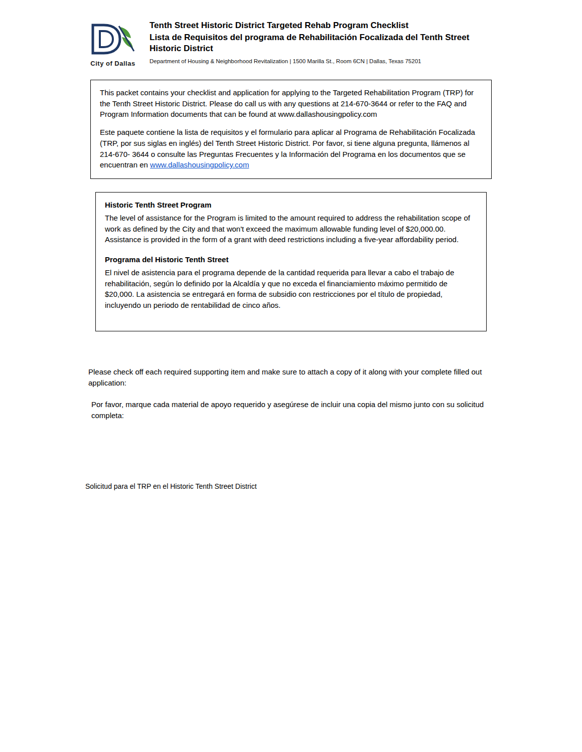City of Dallas
Tenth Street Historic District Targeted Rehab Program Checklist
Lista de Requisitos del programa de Rehabilitación Focalizada del Tenth Street Historic District
Department of Housing & Neighborhood Revitalization | 1500 Marilla St., Room 6CN | Dallas, Texas 75201
This packet contains your checklist and application for applying to the Targeted Rehabilitation Program (TRP) for the Tenth Street Historic District. Please do call us with any questions at 214-670-3644 or refer to the FAQ and Program Information documents that can be found at www.dallashousingpolicy.com
Este paquete contiene la lista de requisitos y el formulario para aplicar al Programa de Rehabilitación Focalizada (TRP, por sus siglas en inglés) del Tenth Street Historic District. Por favor, si tiene alguna pregunta, llámenos al 214-670- 3644 o consulte las Preguntas Frecuentes y la Información del Programa en los documentos que se encuentran en www.dallashousingpolicy.com
Historic Tenth Street Program
The level of assistance for the Program is limited to the amount required to address the rehabilitation scope of work as defined by the City and that won't exceed the maximum allowable funding level of $20,000.00. Assistance is provided in the form of a grant with deed restrictions including a five-year affordability period.
Programa del Historic Tenth Street
El nivel de asistencia para el programa depende de la cantidad requerida para llevar a cabo el trabajo de rehabilitación, según lo definido por la Alcaldía y que no exceda el financiamiento máximo permitido de $20,000. La asistencia se entregará en forma de subsidio con restricciones por el título de propiedad, incluyendo un periodo de rentabilidad de cinco años.
Please check off each required supporting item and make sure to attach a copy of it along with your complete filled out application:
Por favor, marque cada material de apoyo requerido y asegúrese de incluir una copia del mismo junto con su solicitud completa:
Solicitud para el TRP en el Historic Tenth Street District